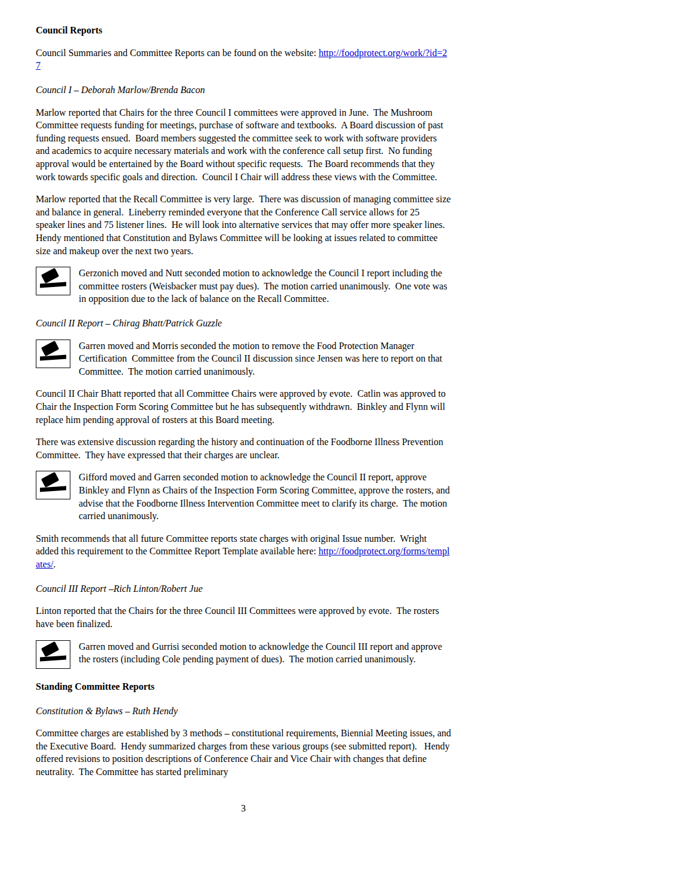Council Reports
Council Summaries and Committee Reports can be found on the website: http://foodprotect.org/work/?id=27
Council I – Deborah Marlow/Brenda Bacon
Marlow reported that Chairs for the three Council I committees were approved in June. The Mushroom Committee requests funding for meetings, purchase of software and textbooks. A Board discussion of past funding requests ensued. Board members suggested the committee seek to work with software providers and academics to acquire necessary materials and work with the conference call setup first. No funding approval would be entertained by the Board without specific requests. The Board recommends that they work towards specific goals and direction. Council I Chair will address these views with the Committee.
Marlow reported that the Recall Committee is very large. There was discussion of managing committee size and balance in general. Lineberry reminded everyone that the Conference Call service allows for 25 speaker lines and 75 listener lines. He will look into alternative services that may offer more speaker lines. Hendy mentioned that Constitution and Bylaws Committee will be looking at issues related to committee size and makeup over the next two years.
Gerzonich moved and Nutt seconded motion to acknowledge the Council I report including the committee rosters (Weisbacker must pay dues). The motion carried unanimously. One vote was in opposition due to the lack of balance on the Recall Committee.
Council II Report – Chirag Bhatt/Patrick Guzzle
Garren moved and Morris seconded the motion to remove the Food Protection Manager Certification Committee from the Council II discussion since Jensen was here to report on that Committee. The motion carried unanimously.
Council II Chair Bhatt reported that all Committee Chairs were approved by evote. Catlin was approved to Chair the Inspection Form Scoring Committee but he has subsequently withdrawn. Binkley and Flynn will replace him pending approval of rosters at this Board meeting.
There was extensive discussion regarding the history and continuation of the Foodborne Illness Prevention Committee. They have expressed that their charges are unclear.
Gifford moved and Garren seconded motion to acknowledge the Council II report, approve Binkley and Flynn as Chairs of the Inspection Form Scoring Committee, approve the rosters, and advise that the Foodborne Illness Intervention Committee meet to clarify its charge. The motion carried unanimously.
Smith recommends that all future Committee reports state charges with original Issue number. Wright added this requirement to the Committee Report Template available here: http://foodprotect.org/forms/templates/.
Council III Report –Rich Linton/Robert Jue
Linton reported that the Chairs for the three Council III Committees were approved by evote. The rosters have been finalized.
Garren moved and Gurrisi seconded motion to acknowledge the Council III report and approve the rosters (including Cole pending payment of dues). The motion carried unanimously.
Standing Committee Reports
Constitution & Bylaws – Ruth Hendy
Committee charges are established by 3 methods – constitutional requirements, Biennial Meeting issues, and the Executive Board. Hendy summarized charges from these various groups (see submitted report). Hendy offered revisions to position descriptions of Conference Chair and Vice Chair with changes that define neutrality. The Committee has started preliminary
3